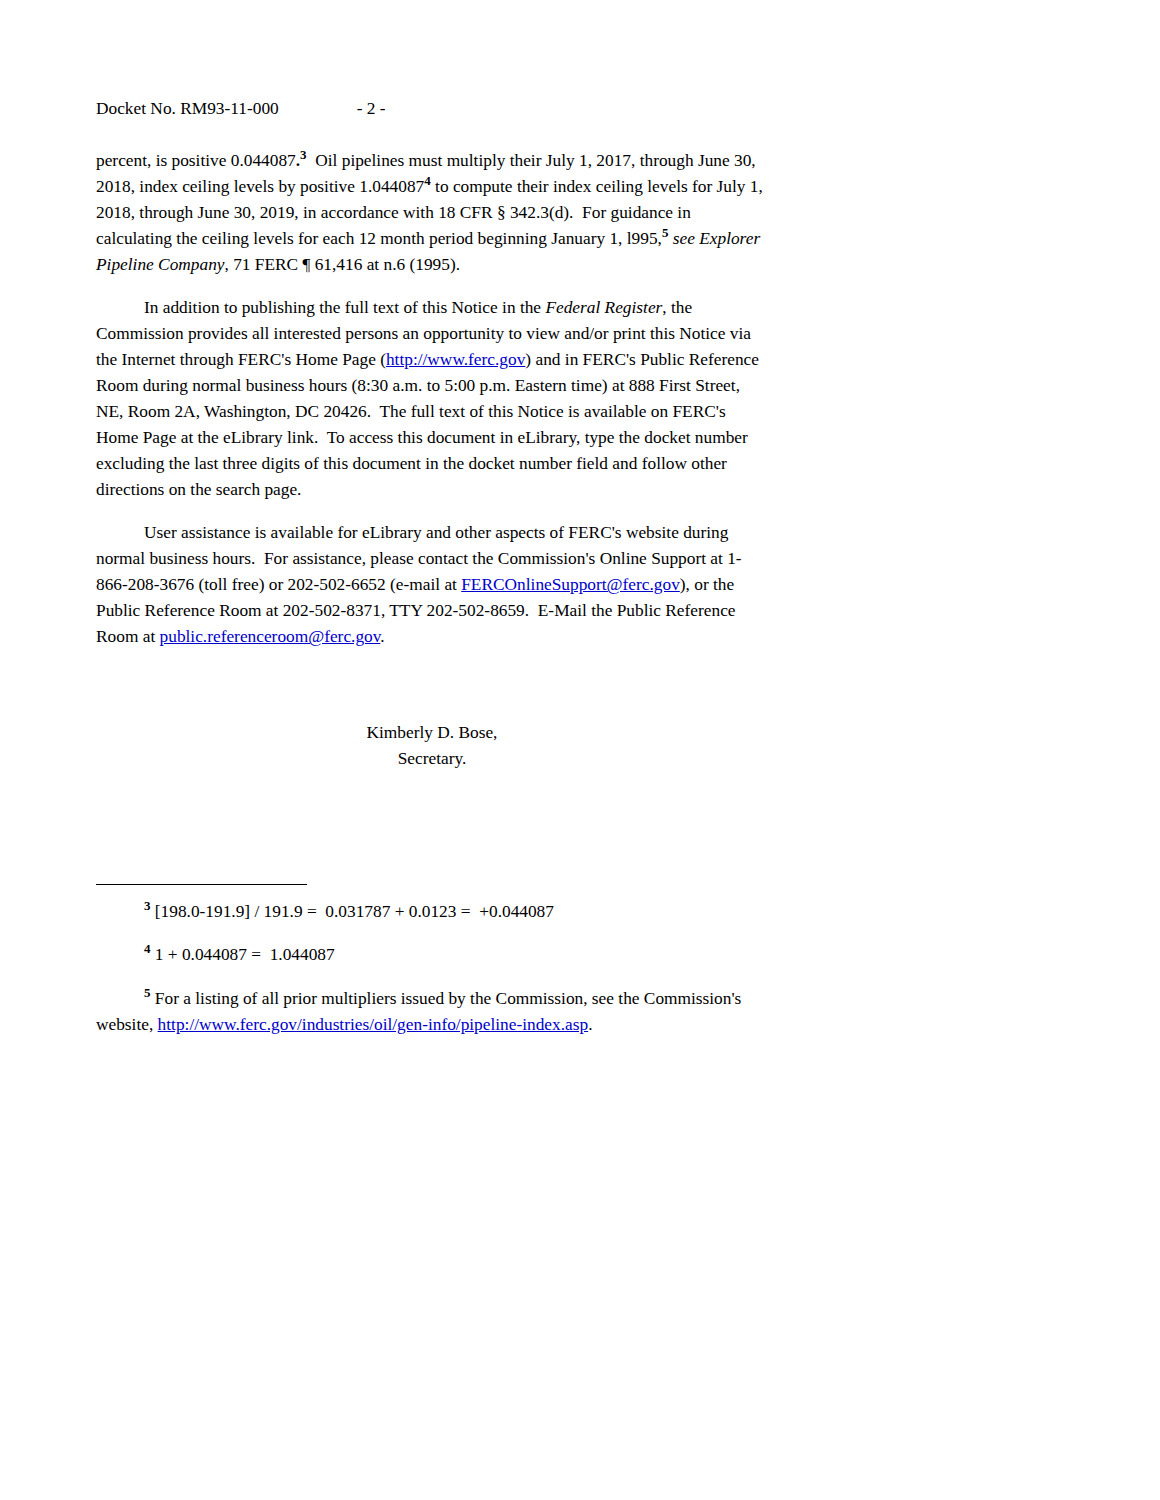Docket No. RM93-11-000 - 2 -
percent, is positive 0.044087.3 Oil pipelines must multiply their July 1, 2017, through June 30, 2018, index ceiling levels by positive 1.0440874 to compute their index ceiling levels for July 1, 2018, through June 30, 2019, in accordance with 18 CFR § 342.3(d). For guidance in calculating the ceiling levels for each 12 month period beginning January 1, l995,5 see Explorer Pipeline Company, 71 FERC ¶ 61,416 at n.6 (1995).
In addition to publishing the full text of this Notice in the Federal Register, the Commission provides all interested persons an opportunity to view and/or print this Notice via the Internet through FERC's Home Page (http://www.ferc.gov) and in FERC's Public Reference Room during normal business hours (8:30 a.m. to 5:00 p.m. Eastern time) at 888 First Street, NE, Room 2A, Washington, DC 20426. The full text of this Notice is available on FERC's Home Page at the eLibrary link. To access this document in eLibrary, type the docket number excluding the last three digits of this document in the docket number field and follow other directions on the search page.
User assistance is available for eLibrary and other aspects of FERC's website during normal business hours. For assistance, please contact the Commission's Online Support at 1-866-208-3676 (toll free) or 202-502-6652 (e-mail at FERCOnlineSupport@ferc.gov), or the Public Reference Room at 202-502-8371, TTY 202-502-8659. E-Mail the Public Reference Room at public.referenceroom@ferc.gov.
Kimberly D. Bose, Secretary.
3 [198.0-191.9] / 191.9 = 0.031787 + 0.0123 = +0.044087
4 1 + 0.044087 = 1.044087
5 For a listing of all prior multipliers issued by the Commission, see the Commission's website, http://www.ferc.gov/industries/oil/gen-info/pipeline-index.asp.